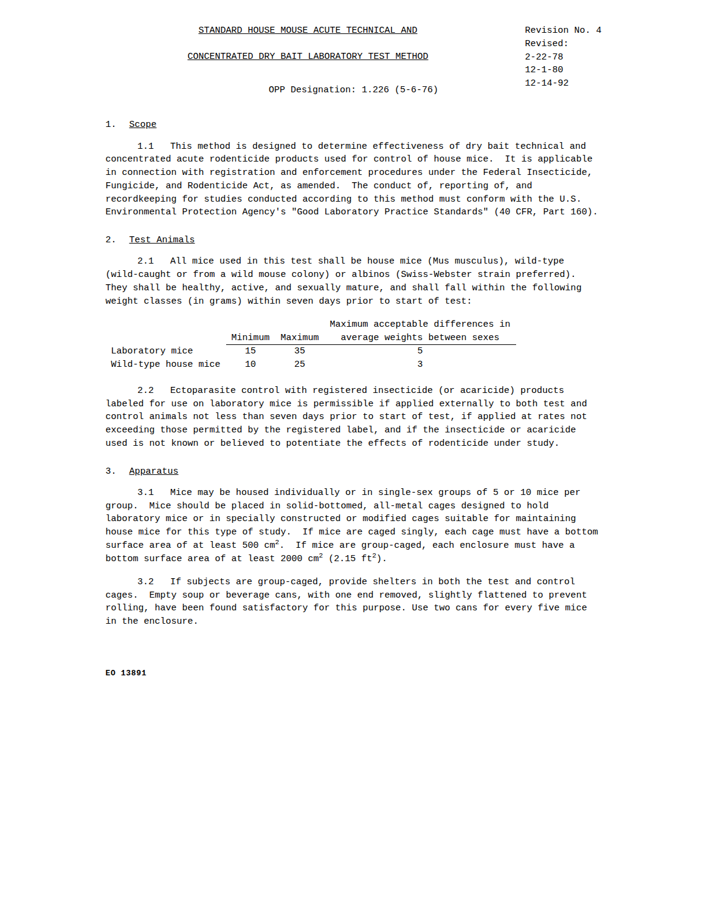Revision No. 4 Revised: 2-22-78 12-1-80 12-14-92
STANDARD HOUSE MOUSE ACUTE TECHNICAL AND
CONCENTRATED DRY BAIT LABORATORY TEST METHOD
OPP Designation: 1.226 (5-6-76)
1. Scope
1.1 This method is designed to determine effectiveness of dry bait technical and concentrated acute rodenticide products used for control of house mice. It is applicable in connection with registration and enforcement procedures under the Federal Insecticide, Fungicide, and Rodenticide Act, as amended. The conduct of, reporting of, and recordkeeping for studies conducted according to this method must conform with the U.S. Environmental Protection Agency's "Good Laboratory Practice Standards" (40 CFR, Part 160).
2. Test Animals
2.1 All mice used in this test shall be house mice (Mus musculus), wild-type (wild-caught or from a wild mouse colony) or albinos (Swiss-Webster strain preferred). They shall be healthy, active, and sexually mature, and shall fall within the following weight classes (in grams) within seven days prior to start of test:
| | Minimum | Maximum | Maximum acceptable differences in average weights between sexes |
| --- | --- | --- | --- |
| Laboratory mice | 15 | 35 | 5 |
| Wild-type house mice | 10 | 25 | 3 |
2.2 Ectoparasite control with registered insecticide (or acaricide) products labeled for use on laboratory mice is permissible if applied externally to both test and control animals not less than seven days prior to start of test, if applied at rates not exceeding those permitted by the registered label, and if the insecticide or acaricide used is not known or believed to potentiate the effects of rodenticide under study.
3. Apparatus
3.1 Mice may be housed individually or in single-sex groups of 5 or 10 mice per group. Mice should be placed in solid-bottomed, all-metal cages designed to hold laboratory mice or in specially constructed or modified cages suitable for maintaining house mice for this type of study. If mice are caged singly, each cage must have a bottom surface area of at least 500 cm2. If mice are group-caged, each enclosure must have a bottom surface area of at least 2000 cm2 (2.15 ft2).
3.2 If subjects are group-caged, provide shelters in both the test and control cages. Empty soup or beverage cans, with one end removed, slightly flattened to prevent rolling, have been found satisfactory for this purpose. Use two cans for every five mice in the enclosure.
EO 13891